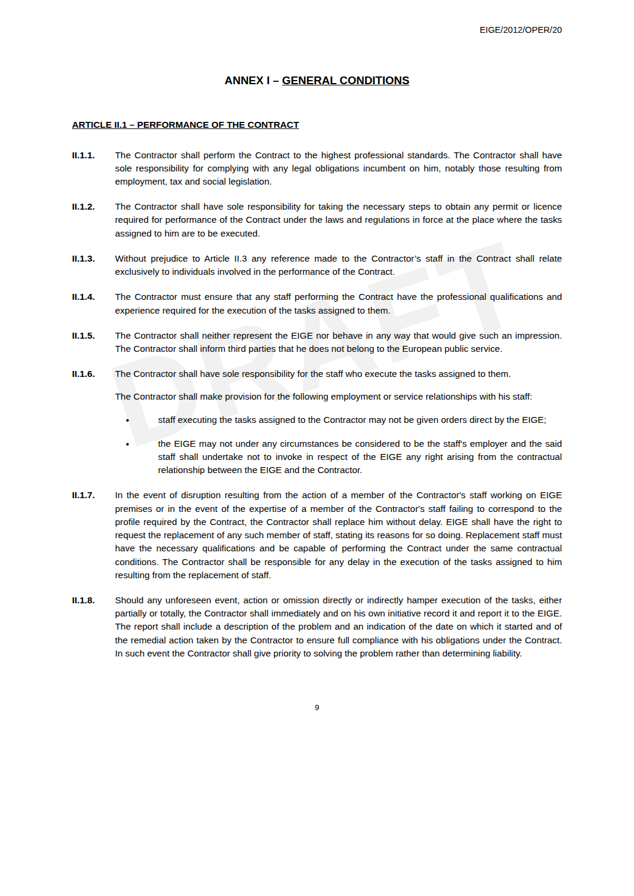DRAFT
EIGE/2012/OPER/20
ANNEX I – GENERAL CONDITIONS
ARTICLE II.1 – PERFORMANCE OF THE CONTRACT
II.1.1.
The Contractor shall perform the Contract to the highest professional standards. The Contractor shall have sole responsibility for complying with any legal obligations incumbent on him, notably those resulting from employment, tax and social legislation.
II.1.2.
The Contractor shall have sole responsibility for taking the necessary steps to obtain any permit or licence required for performance of the Contract under the laws and regulations in force at the place where the tasks assigned to him are to be executed.
II.1.3.
Without prejudice to Article II.3 any reference made to the Contractor’s staff in the Contract shall relate exclusively to individuals involved in the performance of the Contract.
II.1.4.
The Contractor must ensure that any staff performing the Contract have the professional qualifications and experience required for the execution of the tasks assigned to them.
II.1.5.
The Contractor shall neither represent the EIGE nor behave in any way that would give such an impression. The Contractor shall inform third parties that he does not belong to the European public service.
II.1.6.
The Contractor shall have sole responsibility for the staff who execute the tasks assigned to them.
The Contractor shall make provision for the following employment or service relationships with his staff:
staff executing the tasks assigned to the Contractor may not be given orders direct by the EIGE;
the EIGE may not under any circumstances be considered to be the staff's employer and the said staff shall undertake not to invoke in respect of the EIGE any right arising from the contractual relationship between the EIGE and the Contractor.
II.1.7.
In the event of disruption resulting from the action of a member of the Contractor's staff working on EIGE premises or in the event of the expertise of a member of the Contractor's staff failing to correspond to the profile required by the Contract, the Contractor shall replace him without delay. EIGE shall have the right to request the replacement of any such member of staff, stating its reasons for so doing. Replacement staff must have the necessary qualifications and be capable of performing the Contract under the same contractual conditions. The Contractor shall be responsible for any delay in the execution of the tasks assigned to him resulting from the replacement of staff.
II.1.8.
Should any unforeseen event, action or omission directly or indirectly hamper execution of the tasks, either partially or totally, the Contractor shall immediately and on his own initiative record it and report it to the EIGE. The report shall include a description of the problem and an indication of the date on which it started and of the remedial action taken by the Contractor to ensure full compliance with his obligations under the Contract. In such event the Contractor shall give priority to solving the problem rather than determining liability.
9